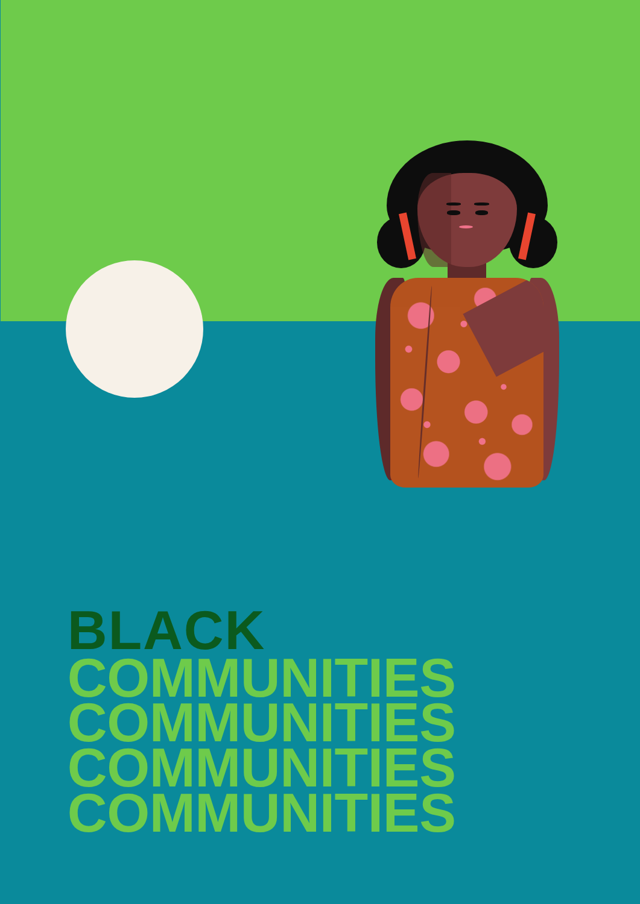Black
Communities
Communities
Communities
Communities